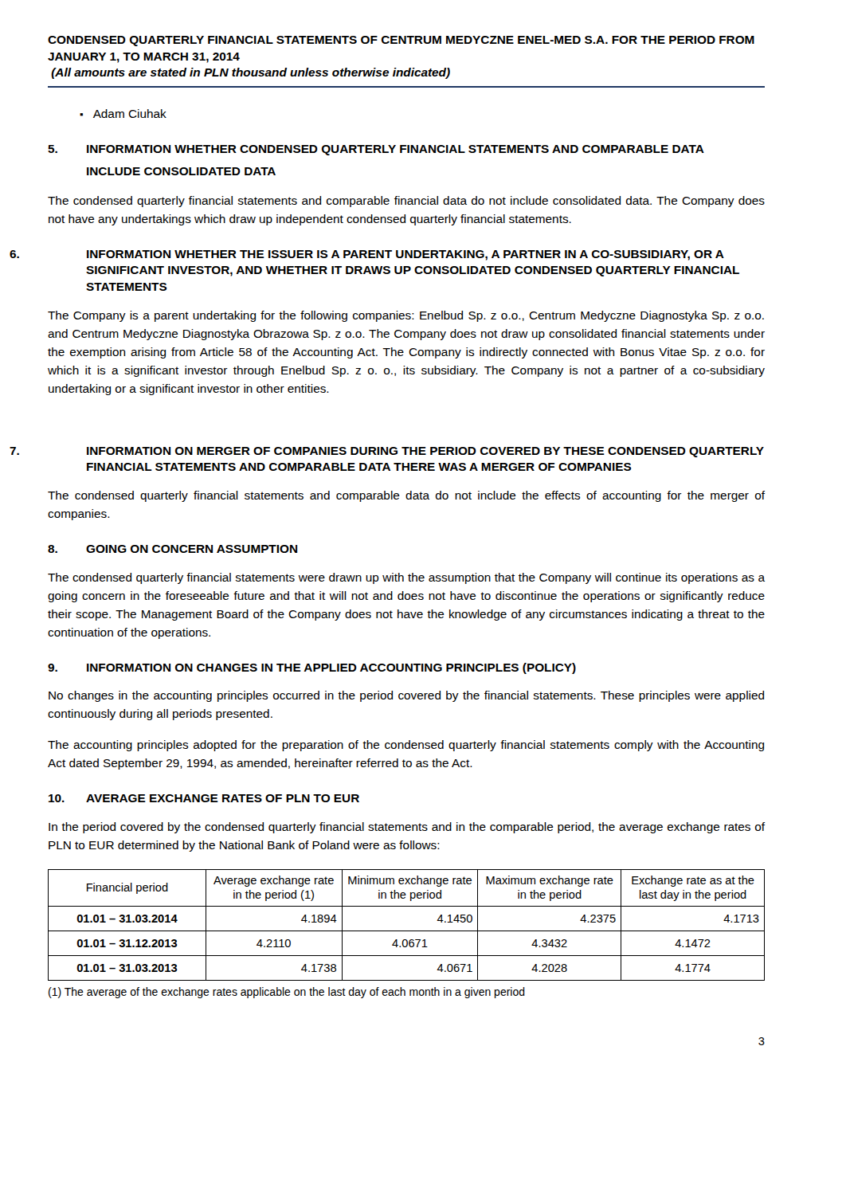CONDENSED QUARTERLY FINANCIAL STATEMENTS OF CENTRUM MEDYCZNE ENEL-MED S.A. FOR THE PERIOD FROM JANUARY 1, TO MARCH 31, 2014
(All amounts are stated in PLN thousand unless otherwise indicated)
Adam Ciuhak
5. INFORMATION WHETHER CONDENSED QUARTERLY FINANCIAL STATEMENTS AND COMPARABLE DATA
INCLUDE CONSOLIDATED DATA
The condensed quarterly financial statements and comparable financial data do not include consolidated data. The Company does not have any undertakings which draw up independent condensed quarterly financial statements.
6. INFORMATION WHETHER THE ISSUER IS A PARENT UNDERTAKING, A PARTNER IN A CO-SUBSIDIARY, OR A SIGNIFICANT INVESTOR, AND WHETHER IT DRAWS UP CONSOLIDATED CONDENSED QUARTERLY FINANCIAL STATEMENTS
The Company is a parent undertaking for the following companies: Enelbud Sp. z o.o., Centrum Medyczne Diagnostyka Sp. z o.o. and Centrum Medyczne Diagnostyka Obrazowa Sp. z o.o. The Company does not draw up consolidated financial statements under the exemption arising from Article 58 of the Accounting Act. The Company is indirectly connected with Bonus Vitae Sp. z o.o. for which it is a significant investor through Enelbud Sp. z o. o., its subsidiary. The Company is not a partner of a co-subsidiary undertaking or a significant investor in other entities.
7. INFORMATION ON MERGER OF COMPANIES DURING THE PERIOD COVERED BY THESE CONDENSED QUARTERLY FINANCIAL STATEMENTS AND COMPARABLE DATA THERE WAS A MERGER OF COMPANIES
The condensed quarterly financial statements and comparable data do not include the effects of accounting for the merger of companies.
8. GOING ON CONCERN ASSUMPTION
The condensed quarterly financial statements were drawn up with the assumption that the Company will continue its operations as a going concern in the foreseeable future and that it will not and does not have to discontinue the operations or significantly reduce their scope. The Management Board of the Company does not have the knowledge of any circumstances indicating a threat to the continuation of the operations.
9. INFORMATION ON CHANGES IN THE APPLIED ACCOUNTING PRINCIPLES (POLICY)
No changes in the accounting principles occurred in the period covered by the financial statements. These principles were applied continuously during all periods presented.
The accounting principles adopted for the preparation of the condensed quarterly financial statements comply with the Accounting Act dated September 29, 1994, as amended, hereinafter referred to as the Act.
10. AVERAGE EXCHANGE RATES OF PLN TO EUR
In the period covered by the condensed quarterly financial statements and in the comparable period, the average exchange rates of PLN to EUR determined by the National Bank of Poland were as follows:
| Financial period | Average exchange rate in the period (1) | Minimum exchange rate in the period | Maximum exchange rate in the period | Exchange rate as at the last day in the period |
| --- | --- | --- | --- | --- |
| 01.01 – 31.03.2014 | 4.1894 | 4.1450 | 4.2375 | 4.1713 |
| 01.01 – 31.12.2013 | 4.2110 | 4.0671 | 4.3432 | 4.1472 |
| 01.01 – 31.03.2013 | 4.1738 | 4.0671 | 4.2028 | 4.1774 |
(1) The average of the exchange rates applicable on the last day of each month in a given period
3